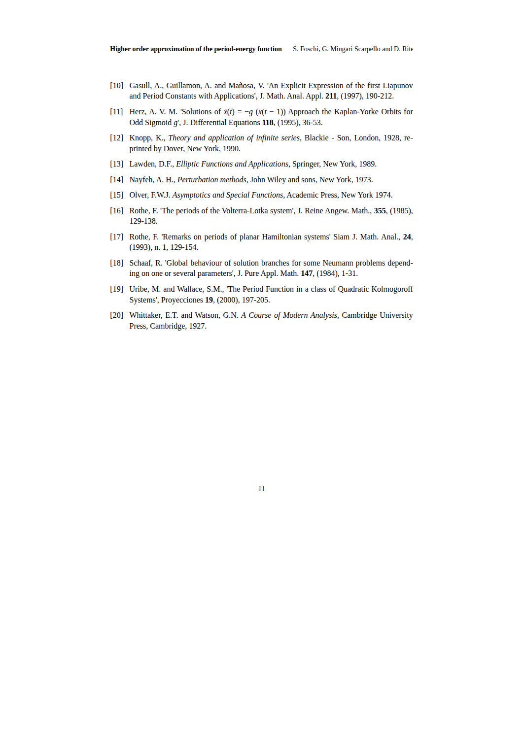Higher order approximation of the period-energy function S. Foschi, G. Mingari Scarpello and D. Ritelli
[10] Gasull, A., Guillamon, A. and Mañosa, V. 'An Explicit Expression of the first Liapunov and Period Constants with Applications', J. Math. Anal. Appl. 211, (1997), 190-212.
[11] Herz, A. V. M. 'Solutions of ẋ(t) = −g (x(t − 1)) Approach the Kaplan-Yorke Orbits for Odd Sigmoid g', J. Differential Equations 118, (1995), 36-53.
[12] Knopp, K., Theory and application of infinite series, Blackie - Son, London, 1928, reprinted by Dover, New York, 1990.
[13] Lawden, D.F., Elliptic Functions and Applications, Springer, New York, 1989.
[14] Nayfeh, A. H., Perturbation methods, John Wiley and sons, New York, 1973.
[15] Olver, F.W.J. Asymptotics and Special Functions, Academic Press, New York 1974.
[16] Rothe, F. 'The periods of the Volterra-Lotka system', J. Reine Angew. Math., 355, (1985), 129-138.
[17] Rothe, F. 'Remarks on periods of planar Hamiltonian systems' Siam J. Math. Anal., 24, (1993), n. 1, 129-154.
[18] Schaaf, R. 'Global behaviour of solution branches for some Neumann problems depending on one or several parameters', J. Pure Appl. Math. 147, (1984), 1-31.
[19] Uribe, M. and Wallace, S.M., 'The Period Function in a class of Quadratic Kolmogoroff Systems', Proyecciones 19, (2000), 197-205.
[20] Whittaker, E.T. and Watson, G.N. A Course of Modern Analysis, Cambridge University Press, Cambridge, 1927.
11